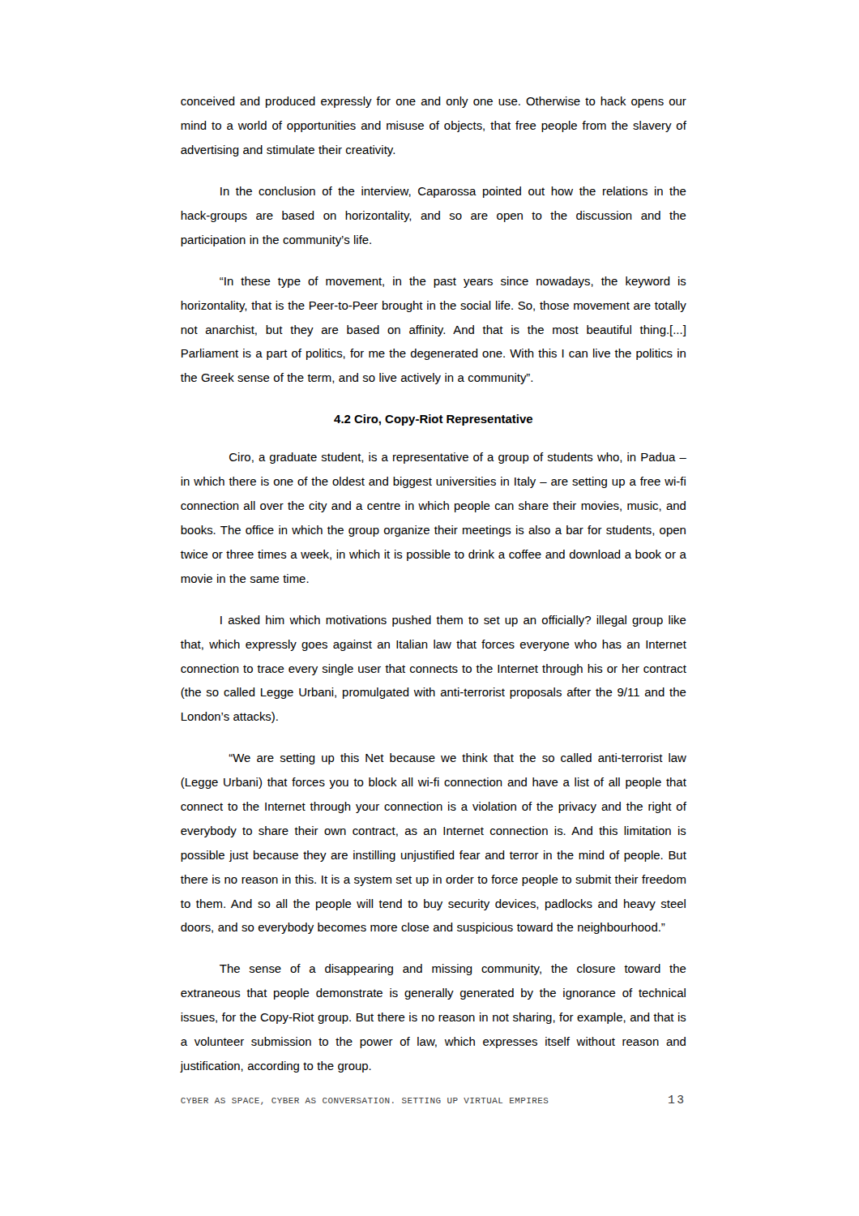conceived and produced expressly for one and only one use. Otherwise to hack opens our mind to a world of opportunities and misuse of objects, that free people from the slavery of advertising and stimulate their creativity.
In the conclusion of the interview, Caparossa pointed out how the relations in the hack-groups are based on horizontality, and so are open to the discussion and the participation in the community’s life.
“In these type of movement, in the past years since nowadays, the keyword is horizontality, that is the Peer-to-Peer brought in the social life. So, those movement are totally not anarchist, but they are based on affinity. And that is the most beautiful thing.[...] Parliament is a part of politics, for me the degenerated one. With this I can live the politics in the Greek sense of the term, and so live actively in a community”.
4.2 Ciro, Copy-Riot Representative
Ciro, a graduate student, is a representative of a group of students who, in Padua – in which there is one of the oldest and biggest universities in Italy – are setting up a free wi-fi connection all over the city and a centre in which people can share their movies, music, and books. The office in which the group organize their meetings is also a bar for students, open twice or three times a week, in which it is possible to drink a coffee and download a book or a movie in the same time.
I asked him which motivations pushed them to set up an officially? illegal group like that, which expressly goes against an Italian law that forces everyone who has an Internet connection to trace every single user that connects to the Internet through his or her contract (the so called Legge Urbani, promulgated with anti-terrorist proposals after the 9/11 and the London’s attacks).
“We are setting up this Net because we think that the so called anti-terrorist law (Legge Urbani) that forces you to block all wi-fi connection and have a list of all people that connect to the Internet through your connection is a violation of the privacy and the right of everybody to share their own contract, as an Internet connection is. And this limitation is possible just because they are instilling unjustified fear and terror in the mind of people. But there is no reason in this. It is a system set up in order to force people to submit their freedom to them. And so all the people will tend to buy security devices, padlocks and heavy steel doors, and so everybody becomes more close and suspicious toward the neighbourhood.”
The sense of a disappearing and missing community, the closure toward the extraneous that people demonstrate is generally generated by the ignorance of technical issues, for the Copy-Riot group. But there is no reason in not sharing, for example, and that is a volunteer submission to the power of law, which expresses itself without reason and justification, according to the group.
Cyber as space, cyber as conversation. Setting up virtual empires 13